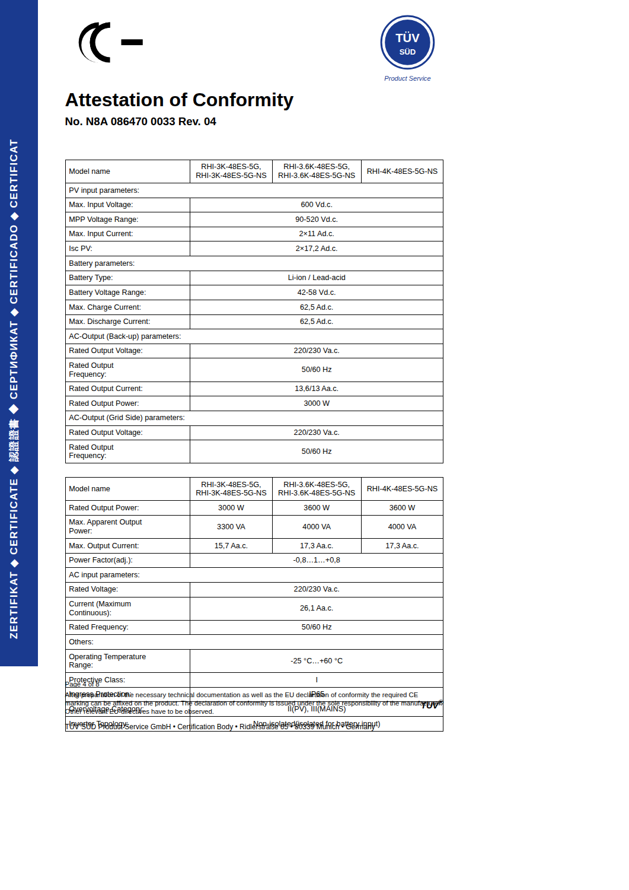ZERTIFIKAT ◆ CERTIFICATE ◆ 認證證書 ◆ СЕРТИФИКАТ ◆ CERTIFICADO ◆ CERTIFICAT
TÜV SÜD Product Service
Attestation of Conformity
No. N8A 086470 0033 Rev. 04
| Model name | RHI-3K-48ES-5G, RHI-3K-48ES-5G-NS | RHI-3.6K-48ES-5G, RHI-3.6K-48ES-5G-NS | RHI-4K-48ES-5G-NS |
| PV input parameters: |
| Max. Input Voltage: | 600 Vd.c. |
| MPP Voltage Range: | 90-520 Vd.c. |
| Max. Input Current: | 2×11 Ad.c. |
| Isc PV: | 2×17,2 Ad.c. |
| Battery parameters: |
| Battery Type: | Li-ion / Lead-acid |
| Battery Voltage Range: | 42-58 Vd.c. |
| Max. Charge Current: | 62,5 Ad.c. |
| Max. Discharge Current: | 62,5 Ad.c. |
| AC-Output (Back-up) parameters: |
| Rated Output Voltage: | 220/230 Va.c. |
| Rated Output Frequency: | 50/60 Hz |
| Rated Output Current: | 13,6/13 Aa.c. |
| Rated Output Power: | 3000 W |
| AC-Output (Grid Side) parameters: |
| Rated Output Voltage: | 220/230 Va.c. |
| Rated Output Frequency: | 50/60 Hz |
| Model name | RHI-3K-48ES-5G, RHI-3K-48ES-5G-NS | RHI-3.6K-48ES-5G, RHI-3.6K-48ES-5G-NS | RHI-4K-48ES-5G-NS |
| Rated Output Power: | 3000 W | 3600 W | 3600 W |
| Max. Apparent Output Power: | 3300 VA | 4000 VA | 4000 VA |
| Max. Output Current: | 15,7 Aa.c. | 17,3 Aa.c. | 17,3 Aa.c. |
| Power Factor(adj.): | -0,8…1…+0,8 |
| AC input parameters: |
| Rated Voltage: | 220/230 Va.c. |
| Current (Maximum Continuous): | 26,1 Aa.c. |
| Rated Frequency: | 50/60 Hz |
| Others: |
| Operating Temperature Range: | -25 °C…+60 °C |
| Protective Class: | I |
| Ingress Protection: | IP65 |
| Overvoltage Category: | II(PV), III(MAINS) |
| Inverter Topology: | Non-isolated(isolated for battery input) |
Page 4 of 8
After preparation of the necessary technical documentation as well as the EU declaration of conformity the required CE marking can be affixed on the product. The declaration of conformity is issued under the sole responsibility of the manufacturer. Other relevant EU-directives have to be observed.
TÜV SÜD Product Service GmbH • Certification Body • Ridlerstraße 65 • 80339 Munich • Germany
TUV®